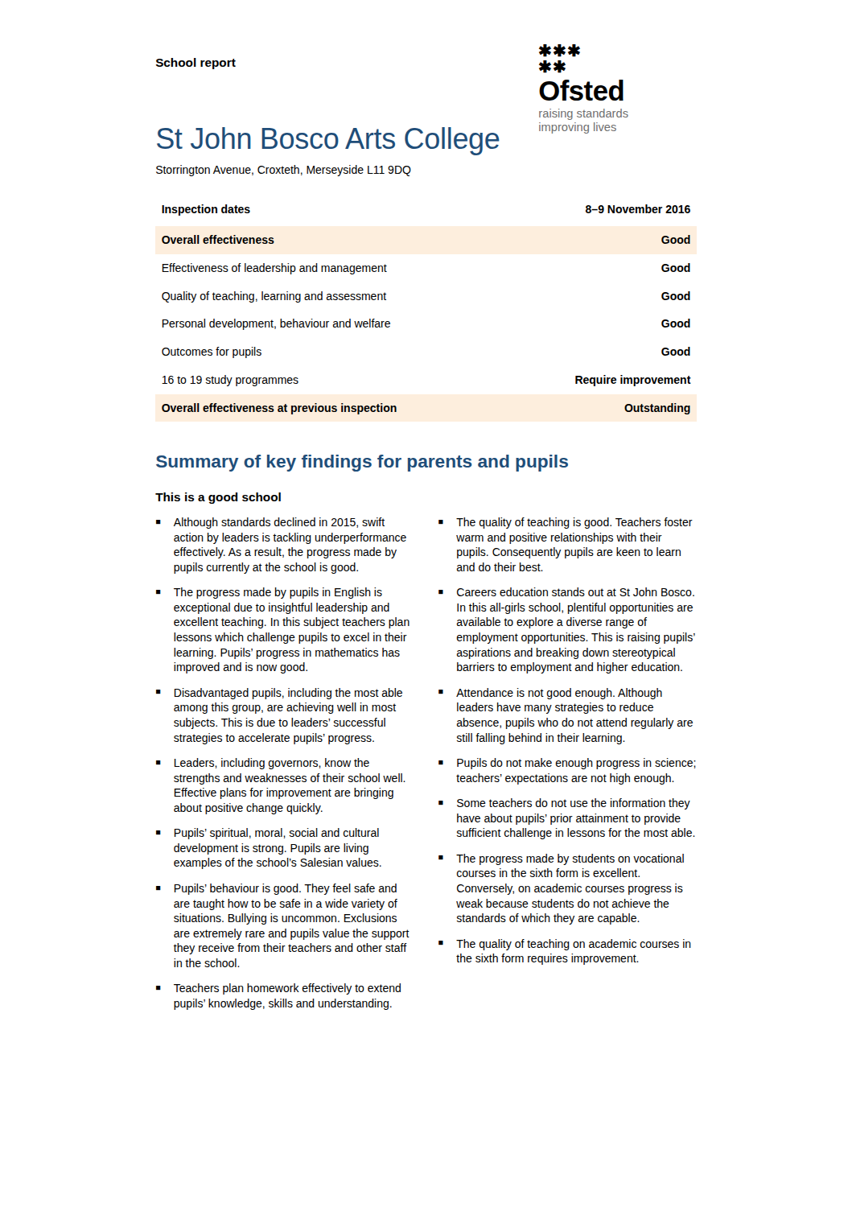✱✱✱
✱✱
Ofsted
raising standards
improving lives
School report
St John Bosco Arts College
Storrington Avenue, Croxteth, Merseyside L11 9DQ
| Inspection dates | 8–9 November 2016 |
| Overall effectiveness | Good |
| Effectiveness of leadership and management | Good |
| Quality of teaching, learning and assessment | Good |
| Personal development, behaviour and welfare | Good |
| Outcomes for pupils | Good |
| 16 to 19 study programmes | Require improvement |
| Overall effectiveness at previous inspection | Outstanding |
Summary of key findings for parents and pupils
This is a good school
Although standards declined in 2015, swift action by leaders is tackling underperformance effectively. As a result, the progress made by pupils currently at the school is good.
The progress made by pupils in English is exceptional due to insightful leadership and excellent teaching. In this subject teachers plan lessons which challenge pupils to excel in their learning. Pupils’ progress in mathematics has improved and is now good.
Disadvantaged pupils, including the most able among this group, are achieving well in most subjects. This is due to leaders’ successful strategies to accelerate pupils’ progress.
Leaders, including governors, know the strengths and weaknesses of their school well. Effective plans for improvement are bringing about positive change quickly.
Pupils’ spiritual, moral, social and cultural development is strong. Pupils are living examples of the school’s Salesian values.
Pupils’ behaviour is good. They feel safe and are taught how to be safe in a wide variety of situations. Bullying is uncommon. Exclusions are extremely rare and pupils value the support they receive from their teachers and other staff in the school.
Teachers plan homework effectively to extend pupils’ knowledge, skills and understanding.
The quality of teaching is good. Teachers foster warm and positive relationships with their pupils. Consequently pupils are keen to learn and do their best.
Careers education stands out at St John Bosco. In this all-girls school, plentiful opportunities are available to explore a diverse range of employment opportunities. This is raising pupils’ aspirations and breaking down stereotypical barriers to employment and higher education.
Attendance is not good enough. Although leaders have many strategies to reduce absence, pupils who do not attend regularly are still falling behind in their learning.
Pupils do not make enough progress in science; teachers’ expectations are not high enough.
Some teachers do not use the information they have about pupils’ prior attainment to provide sufficient challenge in lessons for the most able.
The progress made by students on vocational courses in the sixth form is excellent. Conversely, on academic courses progress is weak because students do not achieve the standards of which they are capable.
The quality of teaching on academic courses in the sixth form requires improvement.